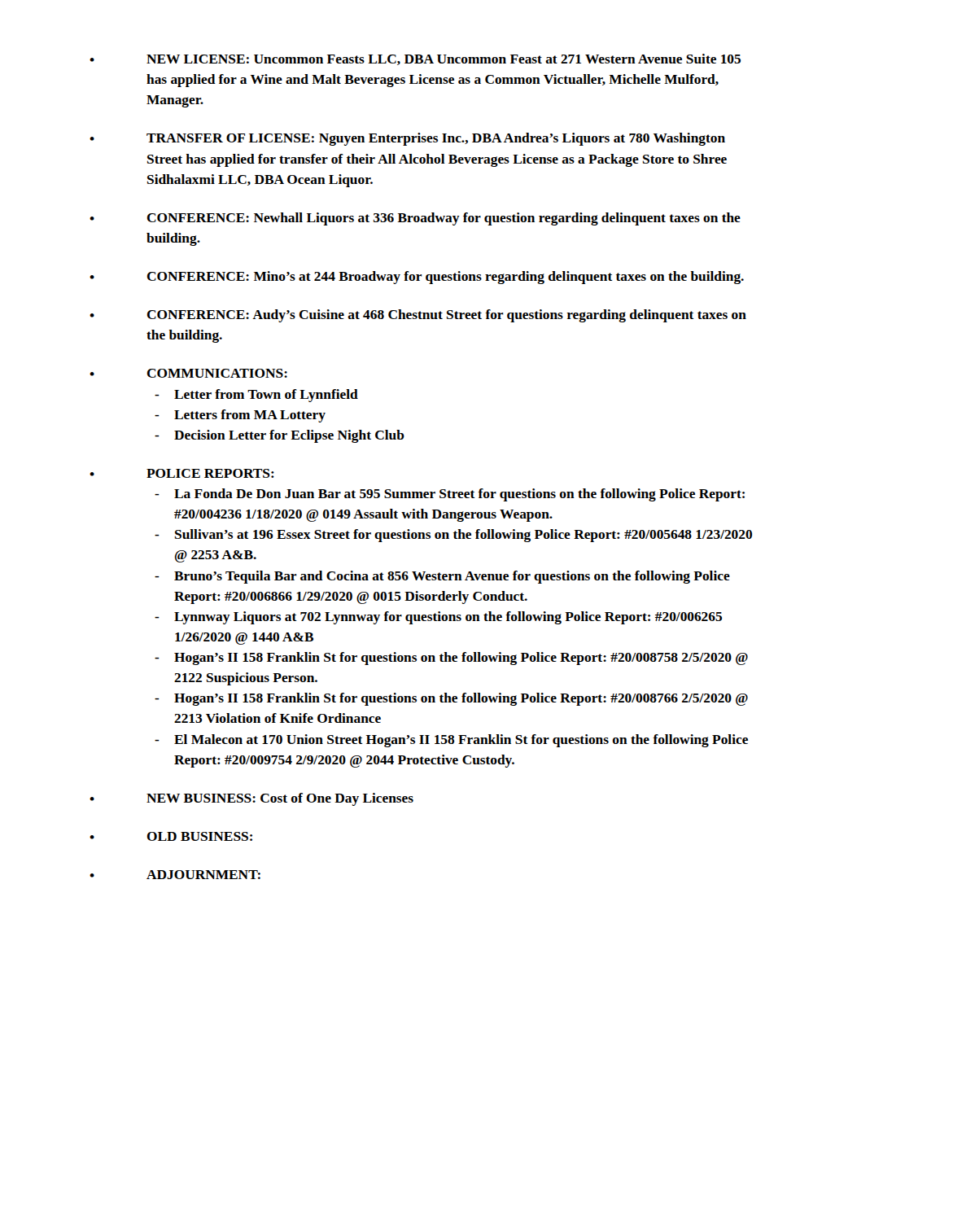NEW LICENSE: Uncommon Feasts LLC, DBA Uncommon Feast at 271 Western Avenue Suite 105 has applied for a Wine and Malt Beverages License as a Common Victualler, Michelle Mulford, Manager.
TRANSFER OF LICENSE: Nguyen Enterprises Inc., DBA Andrea’s Liquors at 780 Washington Street has applied for transfer of their All Alcohol Beverages License as a Package Store to Shree Sidhalaxmi LLC, DBA Ocean Liquor.
CONFERENCE: Newhall Liquors at 336 Broadway for question regarding delinquent taxes on the building.
CONFERENCE: Mino’s at 244 Broadway for questions regarding delinquent taxes on the building.
CONFERENCE: Audy’s Cuisine at 468 Chestnut Street for questions regarding delinquent taxes on the building.
COMMUNICATIONS:
Letter from Town of Lynnfield
Letters from MA Lottery
Decision Letter for Eclipse Night Club
POLICE REPORTS:
La Fonda De Don Juan Bar at 595 Summer Street for questions on the following Police Report: #20/004236 1/18/2020 @ 0149 Assault with Dangerous Weapon.
Sullivan’s at 196 Essex Street for questions on the following Police Report: #20/005648 1/23/2020 @ 2253 A&B.
Bruno’s Tequila Bar and Cocina at 856 Western Avenue for questions on the following Police Report: #20/006866 1/29/2020 @ 0015 Disorderly Conduct.
Lynnway Liquors at 702 Lynnway for questions on the following Police Report: #20/006265 1/26/2020 @ 1440 A&B
Hogan’s II 158 Franklin St for questions on the following Police Report: #20/008758 2/5/2020 @ 2122 Suspicious Person.
Hogan’s II 158 Franklin St for questions on the following Police Report: #20/008766 2/5/2020 @ 2213 Violation of Knife Ordinance
El Malecon at 170 Union Street Hogan’s II 158 Franklin St for questions on the following Police Report: #20/009754 2/9/2020 @ 2044 Protective Custody.
NEW BUSINESS: Cost of One Day Licenses
OLD BUSINESS:
ADJOURNMENT: